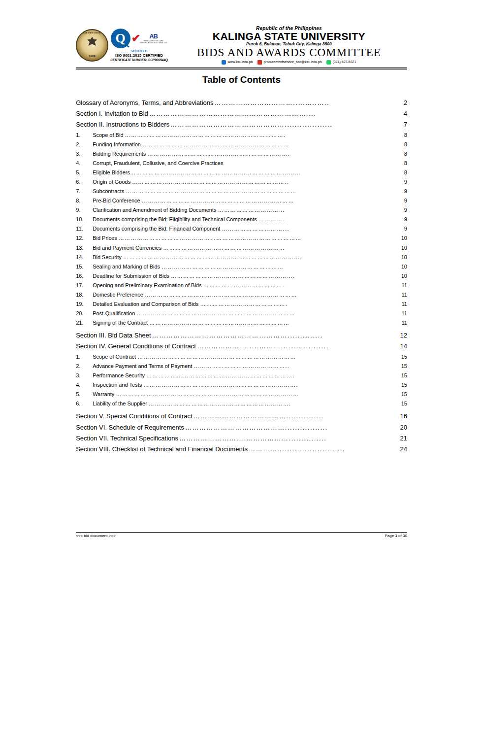Q
✔
AB
PAB ACCREDITED QMS CERTIFICATION BODY MSA - 005
SOCOTEC
ISO 9001:2015 CERTIFIED
CERTIFICATE NUMBER: SCP000544Q
Republic of the Philippines
KALINGA STATE UNIVERSITY
Purok 6, Bulanao, Tabuk City, Kalinga 3800
BIDS AND AWARDS COMMITTEE
www.ksu.edu.ph procurementservice_bac@ksu.edu.ph (074) 627-5321
Table of Contents
Glossary of Acronyms, Terms, and Abbreviations ……………………………..……..….. 2
Section I. Invitation to Bid ………………………………………………………….... 4
Section II. Instructions to Bidders …………………………………………................... 7
| 1. | Scope of Bid ……………………………………………………………………. | 8 |
| 2. | Funding Information ………………………………….…………………………… | 8 |
| 3. | Bidding Requirements ……………………………………………………………. | 8 |
| 4. | Corrupt, Fraudulent, Collusive, and Coercive Practices | 8 |
| 5. | Eligible Bidders ………………………………………………………………………… | 8 |
| 6. | Origin of Goods ………………………………………………………………….. | 9 |
| 7. | Subcontracts ………………………………………………………………………… | 9 |
| 8. | Pre-Bid Conference ………………………………………………………………… | 9 |
| 9. | Clarification and Amendment of Bidding Documents …………………………… | 9 |
| 10. | Documents comprising the Bid: Eligibility and Technical Components …………. | 9 |
| 11. | Documents comprising the Bid: Financial Component …………………………... | 9 |
| 12. | Bid Prices ……………………………………………………………………………… | 10 |
| 13. | Bid and Payment Currencies …………………………………………………… | 10 |
| 14. | Bid Security ……………………………………………………………………………. | 10 |
| 15. | Sealing and Marking of Bids …………………………………………………… | 10 |
| 16. | Deadline for Submission of Bids ……………………………………………………. | 10 |
| 17. | Opening and Preliminary Examination of Bids …………………………………. | 11 |
| 18. | Domestic Preference ………………………………………………………………… | 11 |
| 19. | Detailed Evaluation and Comparison of Bids ……………………………………. | 11 |
| 20. | Post-Qualification …………………………………………………………………… | 11 |
| 21. | Signing of the Contract …………………………………………………………… | 11 |
Section III. Bid Data Sheet ………………………………………………….............. 12
Section IV. General Conditions of Contract ………………….....………................... 14
| 1. | Scope of Contract …………………………………………………………………… | 15 |
| 2. | Advance Payment and Terms of Payment ……………………………………….. | 15 |
| 3. | Performance Security ………………………………………………………………. | 15 |
| 4. | Inspection and Tests …………………………………………………………………. | 15 |
| 5. | Warranty ……………………………………………………………………………… | 15 |
| 6. | Liability of the Supplier ……………………………………………………………. | 15 |
Section V. Special Conditions of Contract …………………………………............... 16
Section VI. Schedule of Requirements ……………………………………................. 20
Section VII. Technical Specifications …………………….…………………............... 21
Section VIII. Checklist of Technical and Financial Documents …………........................... 24
<<< bid document >>>
Page 1 of 30